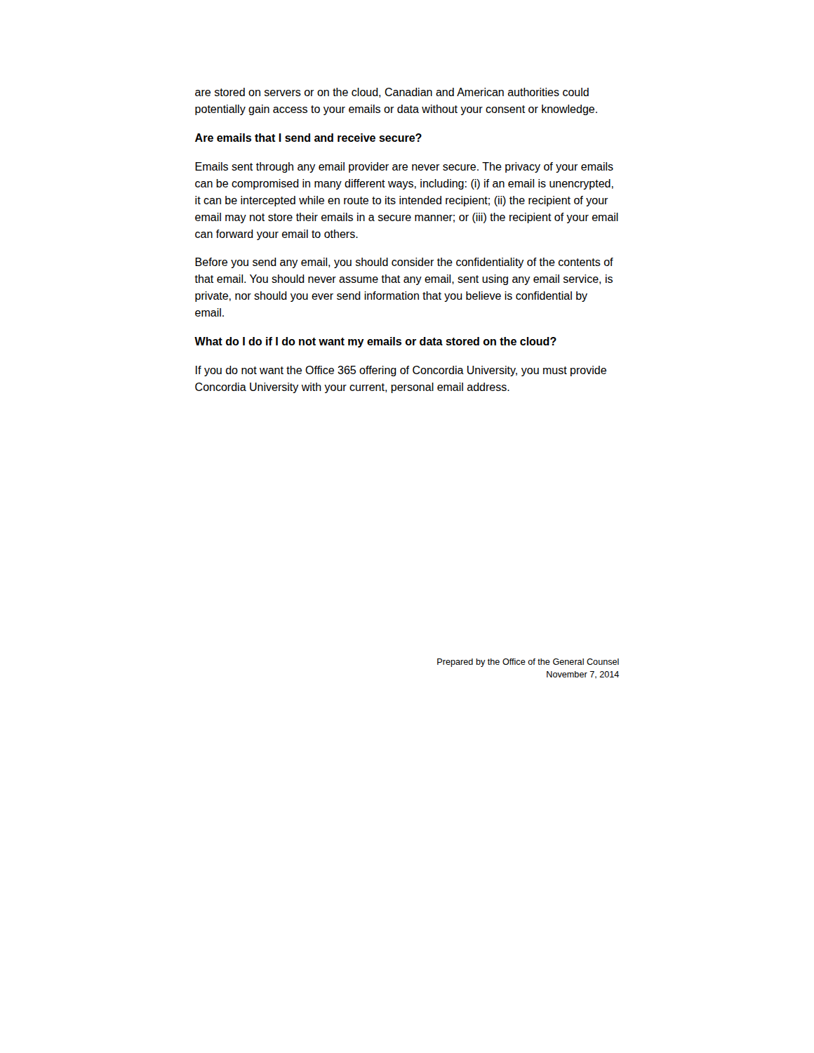are stored on servers or on the cloud, Canadian and American authorities could potentially gain access to your emails or data without your consent or knowledge.
Are emails that I send and receive secure?
Emails sent through any email provider are never secure. The privacy of your emails can be compromised in many different ways, including: (i) if an email is unencrypted, it can be intercepted while en route to its intended recipient; (ii) the recipient of your email may not store their emails in a secure manner; or (iii) the recipient of your email can forward your email to others.
Before you send any email, you should consider the confidentiality of the contents of that email. You should never assume that any email, sent using any email service, is private, nor should you ever send information that you believe is confidential by email.
What do I do if I do not want my emails or data stored on the cloud?
If you do not want the Office 365 offering of Concordia University, you must provide Concordia University with your current, personal email address.
Prepared by the Office of the General Counsel
November 7, 2014